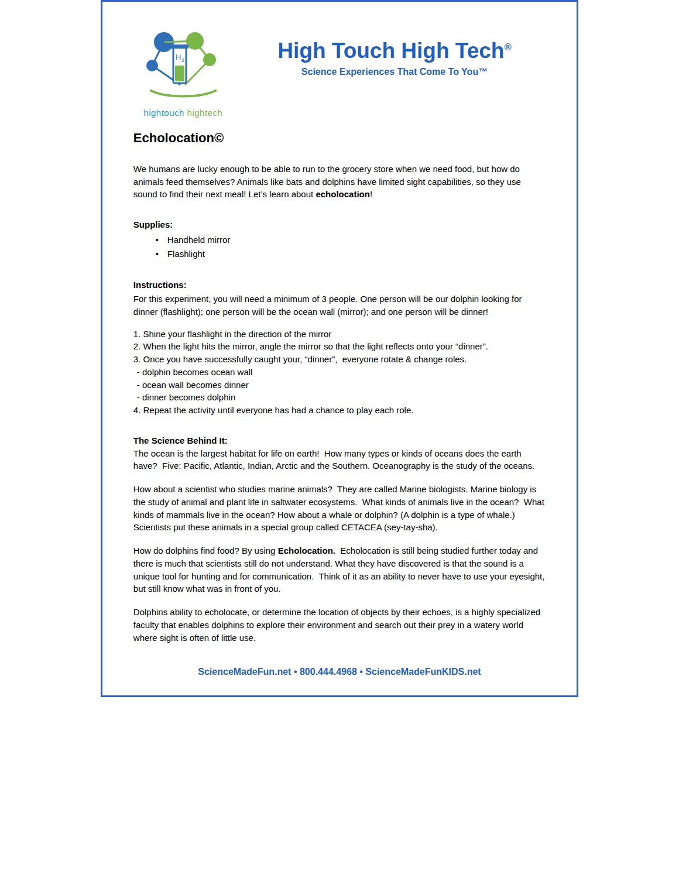H 2
hightouch hightech
High Touch High Tech®
Science Experiences That Come To You™
Echolocation©
We humans are lucky enough to be able to run to the grocery store when we need food, but how do animals feed themselves? Animals like bats and dolphins have limited sight capabilities, so they use sound to find their next meal! Let’s learn about echolocation!
Supplies:
Handheld mirror
Flashlight
Instructions:
For this experiment, you will need a minimum of 3 people. One person will be our dolphin looking for dinner (flashlight); one person will be the ocean wall (mirror); and one person will be dinner!
1. Shine your flashlight in the direction of the mirror
2. When the light hits the mirror, angle the mirror so that the light reflects onto your “dinner”.
3. Once you have successfully caught your, “dinner”, everyone rotate & change roles.
- dolphin becomes ocean wall
- ocean wall becomes dinner
- dinner becomes dolphin
4. Repeat the activity until everyone has had a chance to play each role.
The Science Behind It:
The ocean is the largest habitat for life on earth! How many types or kinds of oceans does the earth have? Five: Pacific, Atlantic, Indian, Arctic and the Southern. Oceanography is the study of the oceans.
How about a scientist who studies marine animals? They are called Marine biologists. Marine biology is the study of animal and plant life in saltwater ecosystems. What kinds of animals live in the ocean? What kinds of mammals live in the ocean? How about a whale or dolphin? (A dolphin is a type of whale.) Scientists put these animals in a special group called CETACEA (sey-tay-sha).
How do dolphins find food? By using Echolocation. Echolocation is still being studied further today and there is much that scientists still do not understand. What they have discovered is that the sound is a unique tool for hunting and for communication. Think of it as an ability to never have to use your eyesight, but still know what was in front of you.
Dolphins ability to echolocate, or determine the location of objects by their echoes, is a highly specialized faculty that enables dolphins to explore their environment and search out their prey in a watery world where sight is often of little use.
ScienceMadeFun.net • 800.444.4968 • ScienceMadeFunKIDS.net